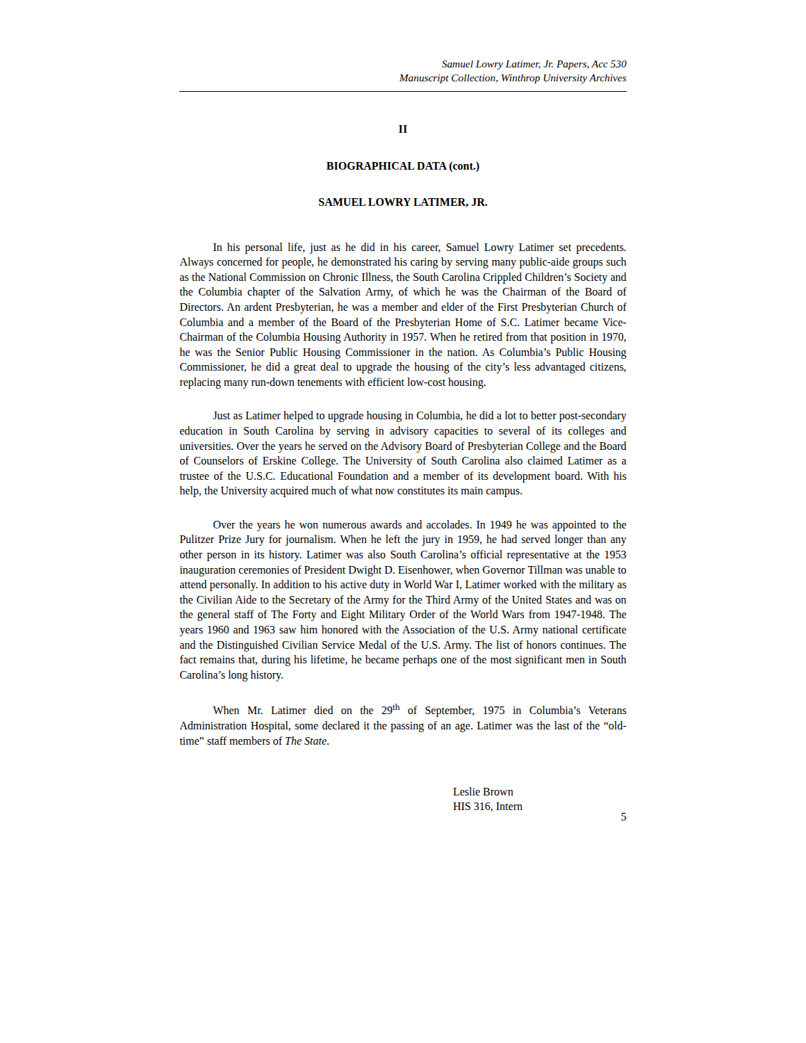Samuel Lowry Latimer, Jr. Papers, Acc 530
Manuscript Collection, Winthrop University Archives
II
BIOGRAPHICAL DATA (cont.)
SAMUEL LOWRY LATIMER, JR.
In his personal life, just as he did in his career, Samuel Lowry Latimer set precedents. Always concerned for people, he demonstrated his caring by serving many public-aide groups such as the National Commission on Chronic Illness, the South Carolina Crippled Children’s Society and the Columbia chapter of the Salvation Army, of which he was the Chairman of the Board of Directors. An ardent Presbyterian, he was a member and elder of the First Presbyterian Church of Columbia and a member of the Board of the Presbyterian Home of S.C. Latimer became Vice-Chairman of the Columbia Housing Authority in 1957. When he retired from that position in 1970, he was the Senior Public Housing Commissioner in the nation. As Columbia’s Public Housing Commissioner, he did a great deal to upgrade the housing of the city’s less advantaged citizens, replacing many run-down tenements with efficient low-cost housing.
Just as Latimer helped to upgrade housing in Columbia, he did a lot to better post-secondary education in South Carolina by serving in advisory capacities to several of its colleges and universities. Over the years he served on the Advisory Board of Presbyterian College and the Board of Counselors of Erskine College. The University of South Carolina also claimed Latimer as a trustee of the U.S.C. Educational Foundation and a member of its development board. With his help, the University acquired much of what now constitutes its main campus.
Over the years he won numerous awards and accolades. In 1949 he was appointed to the Pulitzer Prize Jury for journalism. When he left the jury in 1959, he had served longer than any other person in its history. Latimer was also South Carolina’s official representative at the 1953 inauguration ceremonies of President Dwight D. Eisenhower, when Governor Tillman was unable to attend personally. In addition to his active duty in World War I, Latimer worked with the military as the Civilian Aide to the Secretary of the Army for the Third Army of the United States and was on the general staff of The Forty and Eight Military Order of the World Wars from 1947-1948. The years 1960 and 1963 saw him honored with the Association of the U.S. Army national certificate and the Distinguished Civilian Service Medal of the U.S. Army. The list of honors continues. The fact remains that, during his lifetime, he became perhaps one of the most significant men in South Carolina’s long history.
When Mr. Latimer died on the 29th of September, 1975 in Columbia’s Veterans Administration Hospital, some declared it the passing of an age. Latimer was the last of the “old-time” staff members of The State.
Leslie Brown
HIS 316, Intern
5